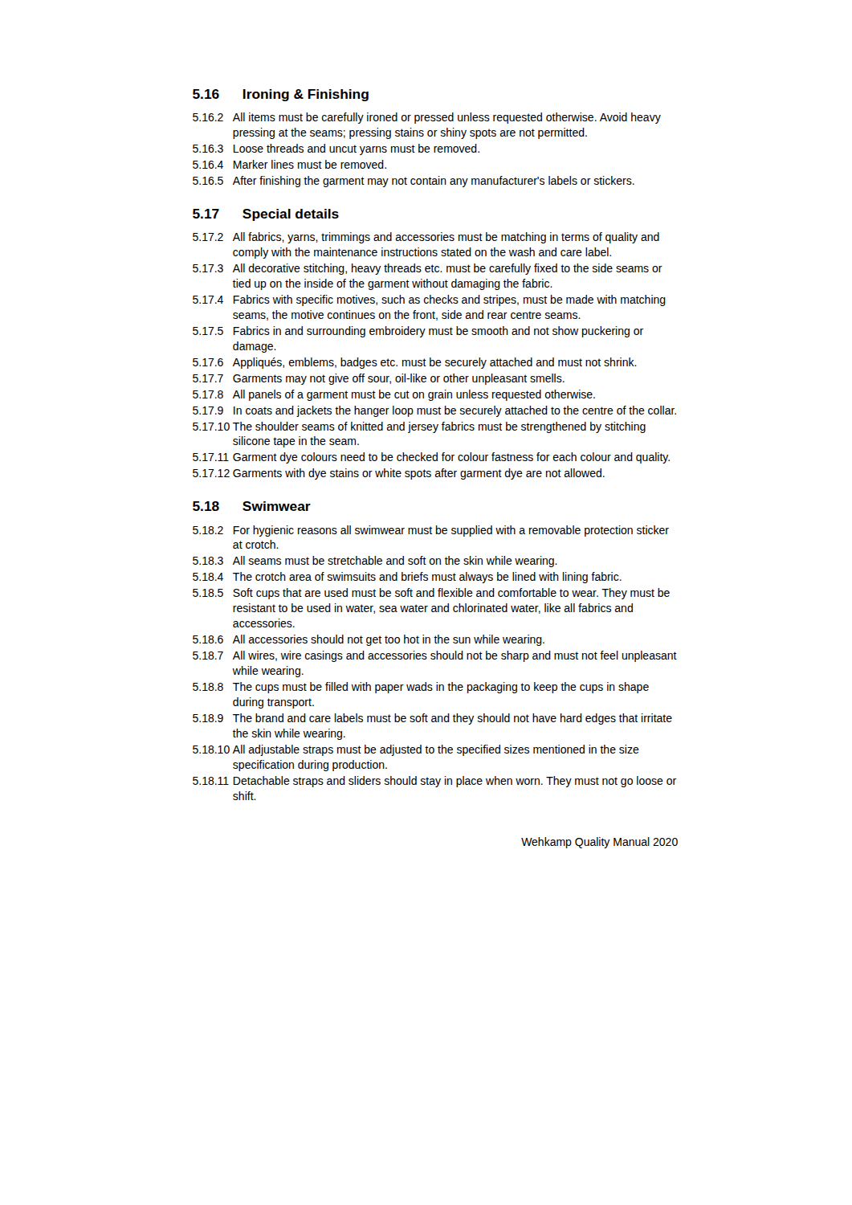5.16 Ironing & Finishing
5.16.2 All items must be carefully ironed or pressed unless requested otherwise. Avoid heavy pressing at the seams; pressing stains or shiny spots are not permitted.
5.16.3 Loose threads and uncut yarns must be removed.
5.16.4 Marker lines must be removed.
5.16.5 After finishing the garment may not contain any manufacturer's labels or stickers.
5.17 Special details
5.17.2 All fabrics, yarns, trimmings and accessories must be matching in terms of quality and comply with the maintenance instructions stated on the wash and care label.
5.17.3 All decorative stitching, heavy threads etc. must be carefully fixed to the side seams or tied up on the inside of the garment without damaging the fabric.
5.17.4 Fabrics with specific motives, such as checks and stripes, must be made with matching seams, the motive continues on the front, side and rear centre seams.
5.17.5 Fabrics in and surrounding embroidery must be smooth and not show puckering or damage.
5.17.6 Appliqués, emblems, badges etc. must be securely attached and must not shrink.
5.17.7 Garments may not give off sour, oil-like or other unpleasant smells.
5.17.8 All panels of a garment must be cut on grain unless requested otherwise.
5.17.9 In coats and jackets the hanger loop must be securely attached to the centre of the collar.
5.17.10 The shoulder seams of knitted and jersey fabrics must be strengthened by stitching silicone tape in the seam.
5.17.11 Garment dye colours need to be checked for colour fastness for each colour and quality.
5.17.12 Garments with dye stains or white spots after garment dye are not allowed.
5.18 Swimwear
5.18.2 For hygienic reasons all swimwear must be supplied with a removable protection sticker at crotch.
5.18.3 All seams must be stretchable and soft on the skin while wearing.
5.18.4 The crotch area of swimsuits and briefs must always be lined with lining fabric.
5.18.5 Soft cups that are used must be soft and flexible and comfortable to wear. They must be resistant to be used in water, sea water and chlorinated water, like all fabrics and accessories.
5.18.6 All accessories should not get too hot in the sun while wearing.
5.18.7 All wires, wire casings and accessories should not be sharp and must not feel unpleasant while wearing.
5.18.8 The cups must be filled with paper wads in the packaging to keep the cups in shape during transport.
5.18.9 The brand and care labels must be soft and they should not have hard edges that irritate the skin while wearing.
5.18.10 All adjustable straps must be adjusted to the specified sizes mentioned in the size specification during production.
5.18.11 Detachable straps and sliders should stay in place when worn. They must not go loose or shift.
Wehkamp Quality Manual 2020